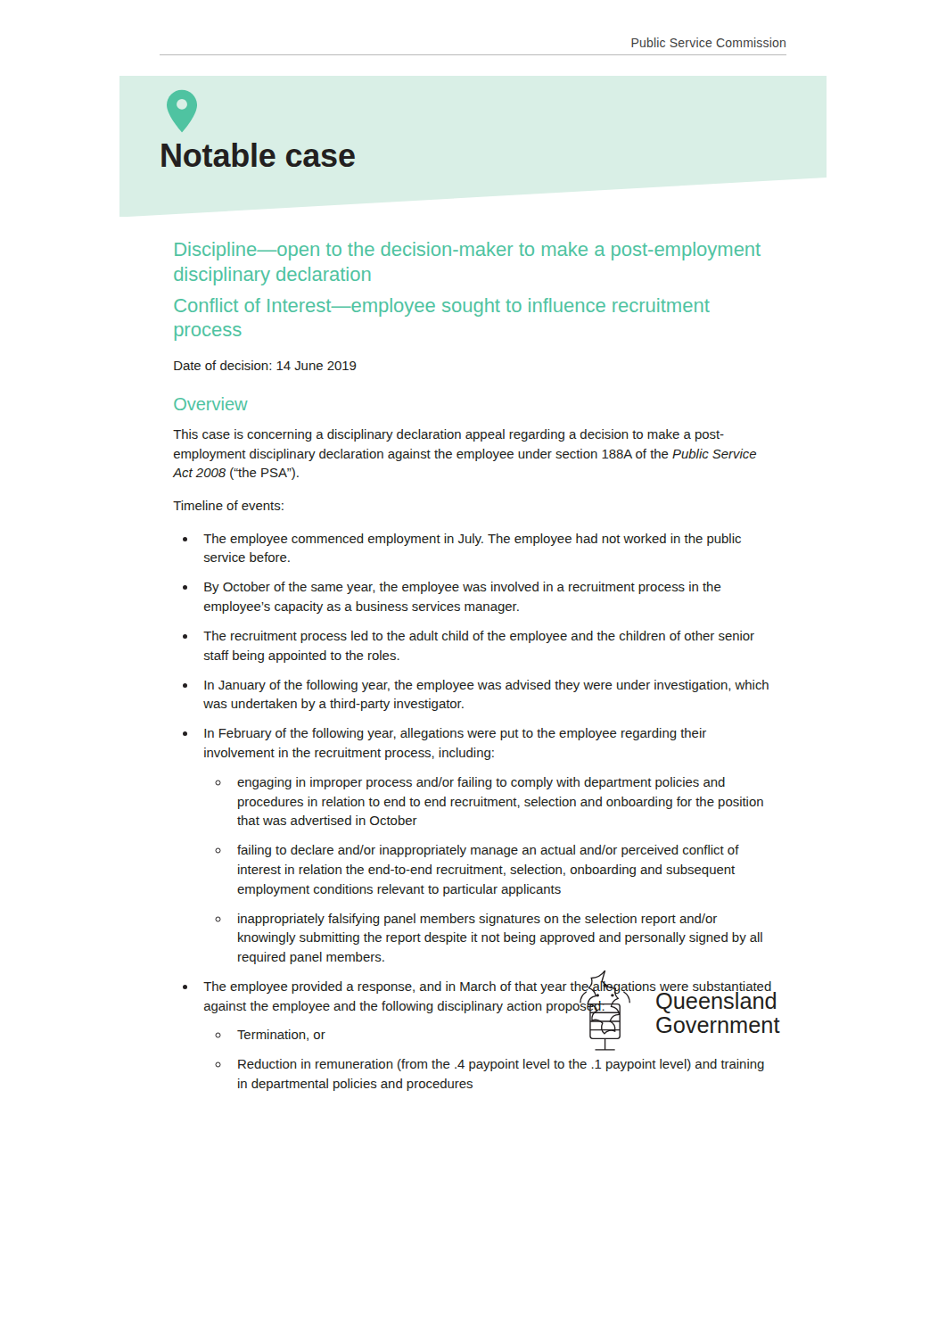Public Service Commission
Notable case
Discipline—open to the decision-maker to make a post-employment disciplinary declaration
Conflict of Interest—employee sought to influence recruitment process
Date of decision: 14 June 2019
Overview
This case is concerning a disciplinary declaration appeal regarding a decision to make a post-employment disciplinary declaration against the employee under section 188A of the Public Service Act 2008 (“the PSA”).
Timeline of events:
The employee commenced employment in July. The employee had not worked in the public service before.
By October of the same year, the employee was involved in a recruitment process in the employee’s capacity as a business services manager.
The recruitment process led to the adult child of the employee and the children of other senior staff being appointed to the roles.
In January of the following year, the employee was advised they were under investigation, which was undertaken by a third-party investigator.
In February of the following year, allegations were put to the employee regarding their involvement in the recruitment process, including:
engaging in improper process and/or failing to comply with department policies and procedures in relation to end to end recruitment, selection and onboarding for the position that was advertised in October
failing to declare and/or inappropriately manage an actual and/or perceived conflict of interest in relation the end-to-end recruitment, selection, onboarding and subsequent employment conditions relevant to particular applicants
inappropriately falsifying panel members signatures on the selection report and/or knowingly submitting the report despite it not being approved and personally signed by all required panel members.
The employee provided a response, and in March of that year the allegations were substantiated against the employee and the following disciplinary action proposed:
Termination, or
Reduction in remuneration (from the .4 paypoint level to the .1 paypoint level) and training in departmental policies and procedures
Queensland
Government